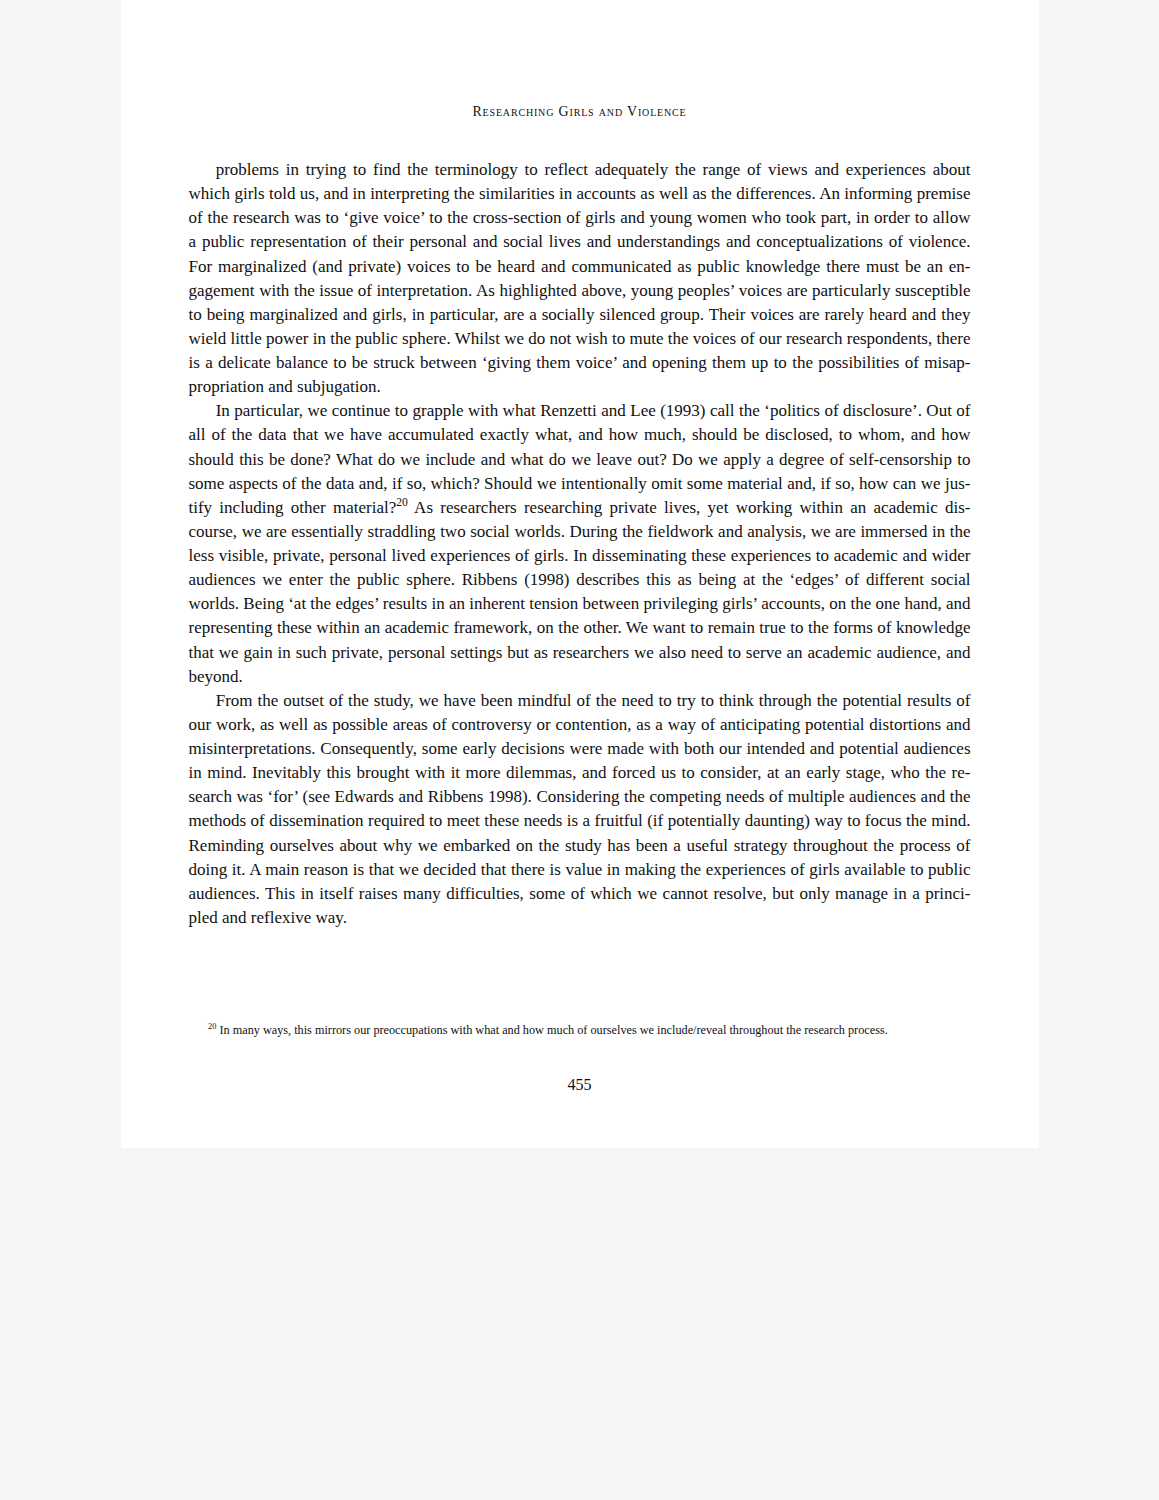Researching Girls and Violence
problems in trying to find the terminology to reflect adequately the range of views and experiences about which girls told us, and in interpreting the similarities in accounts as well as the differences. An informing premise of the research was to ‘give voice’ to the cross-section of girls and young women who took part, in order to allow a public representation of their personal and social lives and understandings and conceptualizations of violence. For marginalized (and private) voices to be heard and communicated as public knowledge there must be an engagement with the issue of interpretation. As highlighted above, young peoples’ voices are particularly susceptible to being marginalized and girls, in particular, are a socially silenced group. Their voices are rarely heard and they wield little power in the public sphere. Whilst we do not wish to mute the voices of our research respondents, there is a delicate balance to be struck between ‘giving them voice’ and opening them up to the possibilities of misappropriation and subjugation.
In particular, we continue to grapple with what Renzetti and Lee (1993) call the ‘politics of disclosure’. Out of all of the data that we have accumulated exactly what, and how much, should be disclosed, to whom, and how should this be done? What do we include and what do we leave out? Do we apply a degree of self-censorship to some aspects of the data and, if so, which? Should we intentionally omit some material and, if so, how can we justify including other material?20 As researchers researching private lives, yet working within an academic discourse, we are essentially straddling two social worlds. During the fieldwork and analysis, we are immersed in the less visible, private, personal lived experiences of girls. In disseminating these experiences to academic and wider audiences we enter the public sphere. Ribbens (1998) describes this as being at the ‘edges’ of different social worlds. Being ‘at the edges’ results in an inherent tension between privileging girls’ accounts, on the one hand, and representing these within an academic framework, on the other. We want to remain true to the forms of knowledge that we gain in such private, personal settings but as researchers we also need to serve an academic audience, and beyond.
From the outset of the study, we have been mindful of the need to try to think through the potential results of our work, as well as possible areas of controversy or contention, as a way of anticipating potential distortions and misinterpretations. Consequently, some early decisions were made with both our intended and potential audiences in mind. Inevitably this brought with it more dilemmas, and forced us to consider, at an early stage, who the research was ‘for’ (see Edwards and Ribbens 1998). Considering the competing needs of multiple audiences and the methods of dissemination required to meet these needs is a fruitful (if potentially daunting) way to focus the mind. Reminding ourselves about why we embarked on the study has been a useful strategy throughout the process of doing it. A main reason is that we decided that there is value in making the experiences of girls available to public audiences. This in itself raises many difficulties, some of which we cannot resolve, but only manage in a principled and reflexive way.
20 In many ways, this mirrors our preoccupations with what and how much of ourselves we include/reveal throughout the research process.
455